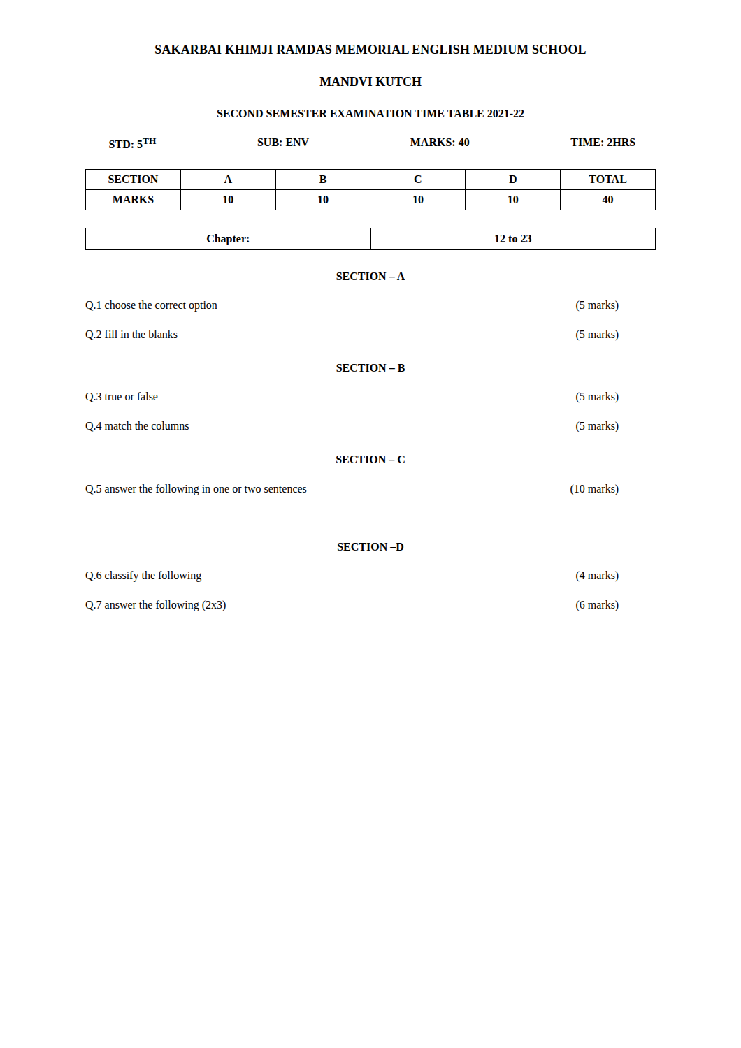SAKARBAI KHIMJI RAMDAS MEMORIAL ENGLISH MEDIUM SCHOOL
MANDVI KUTCH
SECOND SEMESTER EXAMINATION TIME TABLE 2021-22
STD: 5TH SUB: ENV MARKS: 40 TIME: 2HRS
| SECTION | A | B | C | D | TOTAL |
| MARKS | 10 | 10 | 10 | 10 | 40 |
| Chapter: | 12 to 23 |
SECTION – A
Q.1 choose the correct option (5 marks)
Q.2 fill in the blanks (5 marks)
SECTION – B
Q.3 true or false (5 marks)
Q.4 match the columns (5 marks)
SECTION – C
Q.5 answer the following in one or two sentences (10 marks)
SECTION –D
Q.6 classify the following (4 marks)
Q.7 answer the following (2x3) (6 marks)